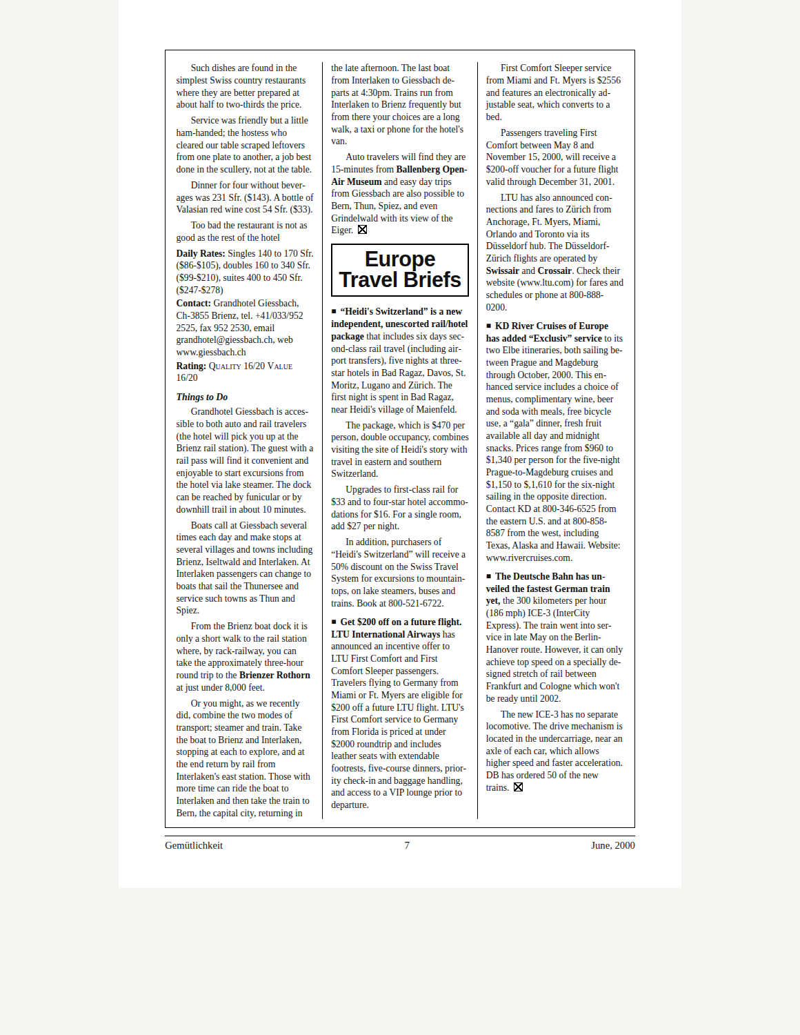Such dishes are found in the simplest Swiss country restaurants where they are better prepared at about half to two-thirds the price.
Service was friendly but a little ham-handed; the hostess who cleared our table scraped leftovers from one plate to another, a job best done in the scullery, not at the table.
Dinner for four without beverages was 231 Sfr. ($143). A bottle of Valasian red wine cost 54 Sfr. ($33).
Too bad the restaurant is not as good as the rest of the hotel
Daily Rates: Singles 140 to 170 Sfr. ($86-$105), doubles 160 to 340 Sfr. ($99-$210), suites 400 to 450 Sfr. ($247-$278)
Contact: Grandhotel Giessbach, Ch-3855 Brienz, tel. +41/033/952 2525, fax 952 2530, email grandhotel@giessbach.ch, web www.giessbach.ch
Rating: Quality 16/20 Value 16/20
Things to Do
Grandhotel Giessbach is accessible to both auto and rail travelers (the hotel will pick you up at the Brienz rail station). The guest with a rail pass will find it convenient and enjoyable to start excursions from the hotel via lake steamer. The dock can be reached by funicular or by downhill trail in about 10 minutes.
Boats call at Giessbach several times each day and make stops at several villages and towns including Brienz, Iseltwald and Interlaken. At Interlaken passengers can change to boats that sail the Thunersee and service such towns as Thun and Spiez.
From the Brienz boat dock it is only a short walk to the rail station where, by rack-railway, you can take the approximately three-hour round trip to the Brienzer Rothorn at just under 8,000 feet.
Or you might, as we recently did, combine the two modes of transport; steamer and train. Take the boat to Brienz and Interlaken, stopping at each to explore, and at the end return by rail from Interlaken's east station. Those with more time can ride the boat to Interlaken and then take the train to Bern, the capital city, returning in the late afternoon. The last boat from Interlaken to Giessbach departs at 4:30pm. Trains run from Interlaken to Brienz frequently but from there your choices are a long walk, a taxi or phone for the hotel's van.
Auto travelers will find they are 15-minutes from Ballenberg Open-Air Museum and easy day trips from Giessbach are also possible to Bern, Thun, Spiez, and even Grindelwald with its view of the Eiger.
Europe
Travel Briefs
“Heidi's Switzerland” is a new independent, unescorted rail/hotel package that includes six days second-class rail travel (including airport transfers), five nights at three-star hotels in Bad Ragaz, Davos, St. Moritz, Lugano and Zürich. The first night is spent in Bad Ragaz, near Heidi's village of Maienfeld.
The package, which is $470 per person, double occupancy, combines visiting the site of Heidi's story with travel in eastern and southern Switzerland.
Upgrades to first-class rail for $33 and to four-star hotel accommodations for $16. For a single room, add $27 per night.
In addition, purchasers of “Heidi's Switzerland” will receive a 50% discount on the Swiss Travel System for excursions to mountaintops, on lake steamers, buses and trains. Book at 800-521-6722.
Get $200 off on a future flight. LTU International Airways has announced an incentive offer to LTU First Comfort and First Comfort Sleeper passengers. Travelers flying to Germany from Miami or Ft. Myers are eligible for $200 off a future LTU flight. LTU's First Comfort service to Germany from Florida is priced at under $2000 roundtrip and includes leather seats with extendable footrests, five-course dinners, priority check-in and baggage handling, and access to a VIP lounge prior to departure.
First Comfort Sleeper service from Miami and Ft. Myers is $2556 and features an electronically adjustable seat, which converts to a bed.
Passengers traveling First Comfort between May 8 and November 15, 2000, will receive a $200-off voucher for a future flight valid through December 31, 2001.
LTU has also announced connections and fares to Zürich from Anchorage, Ft. Myers, Miami, Orlando and Toronto via its Düsseldorf hub. The Düsseldorf-Zürich flights are operated by Swissair and Crossair. Check their website (www.ltu.com) for fares and schedules or phone at 800-888-0200.
KD River Cruises of Europe has added “Exclusiv” service to its two Elbe itineraries, both sailing between Prague and Magdeburg through October, 2000. This enhanced service includes a choice of menus, complimentary wine, beer and soda with meals, free bicycle use, a “gala” dinner, fresh fruit available all day and midnight snacks. Prices range from $960 to $1,340 per person for the five-night Prague-to-Magdeburg cruises and $1,150 to $,1,610 for the six-night sailing in the opposite direction. Contact KD at 800-346-6525 from the eastern U.S. and at 800-858-8587 from the west, including Texas, Alaska and Hawaii. Website: www.rivercruises.com.
The Deutsche Bahn has unveiled the fastest German train yet, the 300 kilometers per hour (186 mph) ICE-3 (InterCity Express). The train went into service in late May on the Berlin-Hanover route. However, it can only achieve top speed on a specially designed stretch of rail between Frankfurt and Cologne which won't be ready until 2002.
The new ICE-3 has no separate locomotive. The drive mechanism is located in the undercarriage, near an axle of each car, which allows higher speed and faster acceleration. DB has ordered 50 of the new trains.
Gemütlichkeit
7
June, 2000